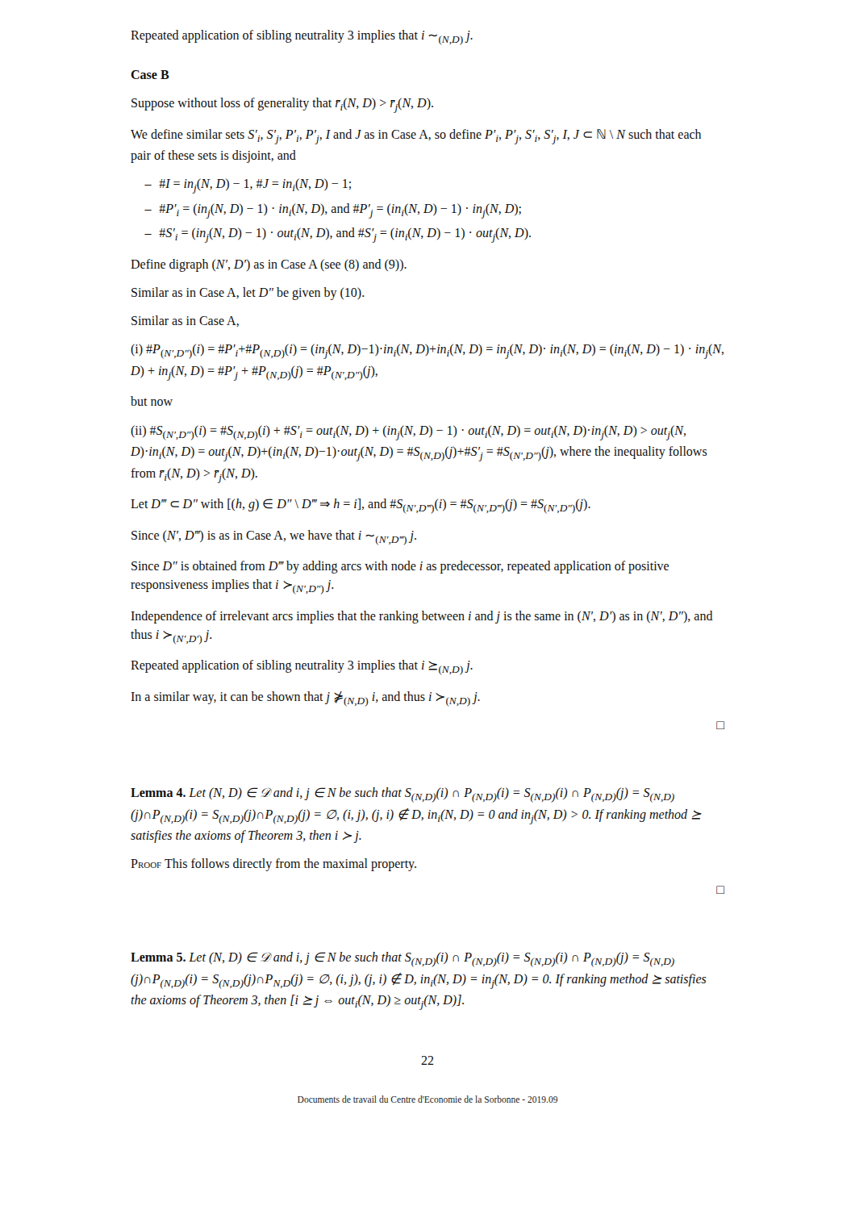Repeated application of sibling neutrality 3 implies that i ∼(N,D) j.
Case B
Suppose without loss of generality that r̄i(N, D) > r̄j(N, D).
We define similar sets S′i, S′j, P′i, P′j, I and J as in Case A, so define P′i, P′j, S′i, S′j, I, J ⊂ ℕ \ N such that each pair of these sets is disjoint, and
#I = inj(N, D) − 1, #J = ini(N, D) − 1;
#P′i = (inj(N, D) − 1) · ini(N, D), and #P′j = (ini(N, D) − 1) · inj(N, D);
#S′i = (inj(N, D) − 1) · outi(N, D), and #S′j = (ini(N, D) − 1) · outj(N, D).
Define digraph (N′, D′) as in Case A (see (8) and (9)).
Similar as in Case A, let D″ be given by (10).
Similar as in Case A,
(i) #P(N′,D″)(i) = #P′i+#P(N,D)(i) = (inj(N, D)−1)·ini(N, D)+ini(N, D) = inj(N, D)· ini(N, D) = (ini(N, D) − 1) · inj(N, D) + inj(N, D) = #P′j + #P(N,D)(j) = #P(N′,D″)(j),
but now
(ii) #S(N′,D″)(i) = #S(N,D)(i) + #S′i = outi(N, D) + (inj(N, D) − 1) · outi(N, D) = outi(N, D)·inj(N, D) > outj(N, D)·ini(N, D) = outj(N, D)+(ini(N, D)−1)·outj(N, D) = #S(N,D)(j)+#S′j = #S(N′,D″)(j), where the inequality follows from r̄i(N, D) > r̄j(N, D).
Let D‴ ⊂ D″ with [(h, g) ∈ D″ \ D‴ ⇒ h = i], and #S(N′,D‴)(i) = #S(N′,D‴)(j) = #S(N′,D″)(j).
Since (N′, D‴) is as in Case A, we have that i ∼(N′,D‴) j.
Since D″ is obtained from D‴ by adding arcs with node i as predecessor, repeated application of positive responsiveness implies that i ≻(N′,D″) j.
Independence of irrelevant arcs implies that the ranking between i and j is the same in (N′, D′) as in (N′, D″), and thus i ≻(N′,D′) j.
Repeated application of sibling neutrality 3 implies that i ⪰(N,D) j.
In a similar way, it can be shown that j ⋡(N,D) i, and thus i ≻(N,D) j.
Lemma 4. Let (N, D) ∈ 𝒟 and i, j ∈ N be such that S(N,D)(i) ∩ P(N,D)(i) = S(N,D)(i) ∩ P(N,D)(j) = S(N,D)(j)∩P(N,D)(i) = S(N,D)(j)∩P(N,D)(j) = ∅, (i, j), (j, i) ∉ D, ini(N, D) = 0 and inj(N, D) > 0. If ranking method ⪰ satisfies the axioms of Theorem 3, then i ≻ j.
Proof This follows directly from the maximal property.
Lemma 5. Let (N, D) ∈ 𝒟 and i, j ∈ N be such that S(N,D)(i) ∩ P(N,D)(i) = S(N,D)(i) ∩ P(N,D)(j) = S(N,D)(j)∩P(N,D)(i) = S(N,D)(j)∩PN,D(j) = ∅, (i, j), (j, i) ∉ D, ini(N, D) = inj(N, D) = 0. If ranking method ⪰ satisfies the axioms of Theorem 3, then [i ⪰ j ⇔ outi(N, D) ≥ outj(N, D)].
22
Documents de travail du Centre d'Economie de la Sorbonne - 2019.09